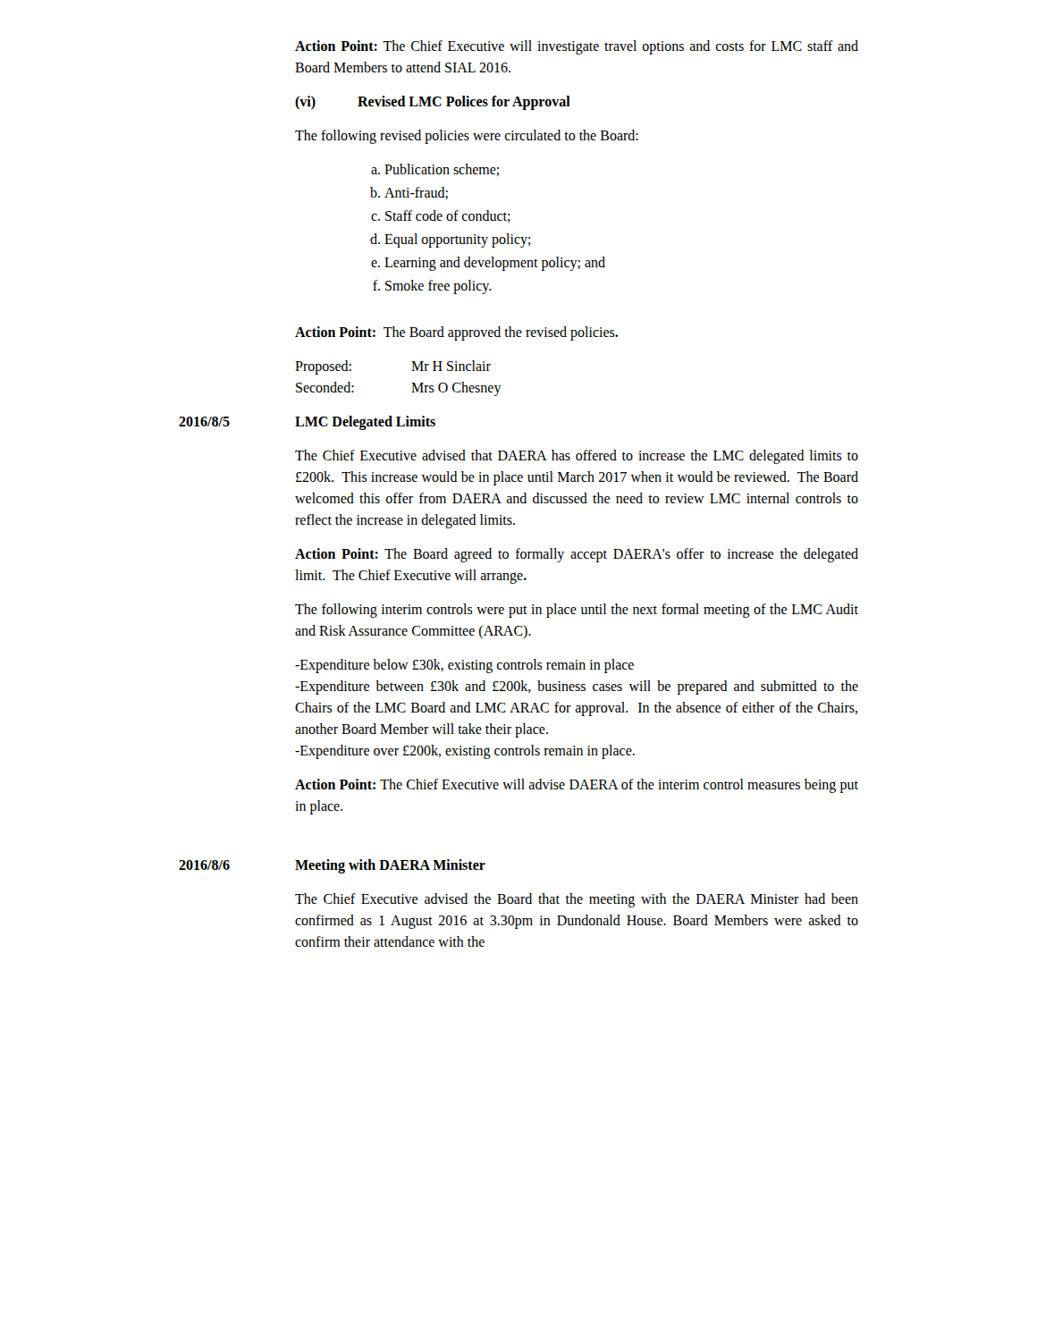Action Point: The Chief Executive will investigate travel options and costs for LMC staff and Board Members to attend SIAL 2016.
(vi) Revised LMC Polices for Approval
The following revised policies were circulated to the Board:
Publication scheme;
Anti-fraud;
Staff code of conduct;
Equal opportunity policy;
Learning and development policy; and
Smoke free policy.
Action Point: The Board approved the revised policies.
Proposed: Mr H Sinclair
Seconded: Mrs O Chesney
2016/8/5
LMC Delegated Limits
The Chief Executive advised that DAERA has offered to increase the LMC delegated limits to £200k. This increase would be in place until March 2017 when it would be reviewed. The Board welcomed this offer from DAERA and discussed the need to review LMC internal controls to reflect the increase in delegated limits.
Action Point: The Board agreed to formally accept DAERA's offer to increase the delegated limit. The Chief Executive will arrange.
The following interim controls were put in place until the next formal meeting of the LMC Audit and Risk Assurance Committee (ARAC).
-Expenditure below £30k, existing controls remain in place
-Expenditure between £30k and £200k, business cases will be prepared and submitted to the Chairs of the LMC Board and LMC ARAC for approval. In the absence of either of the Chairs, another Board Member will take their place.
-Expenditure over £200k, existing controls remain in place.
Action Point: The Chief Executive will advise DAERA of the interim control measures being put in place.
2016/8/6
Meeting with DAERA Minister
The Chief Executive advised the Board that the meeting with the DAERA Minister had been confirmed as 1 August 2016 at 3.30pm in Dundonald House. Board Members were asked to confirm their attendance with the